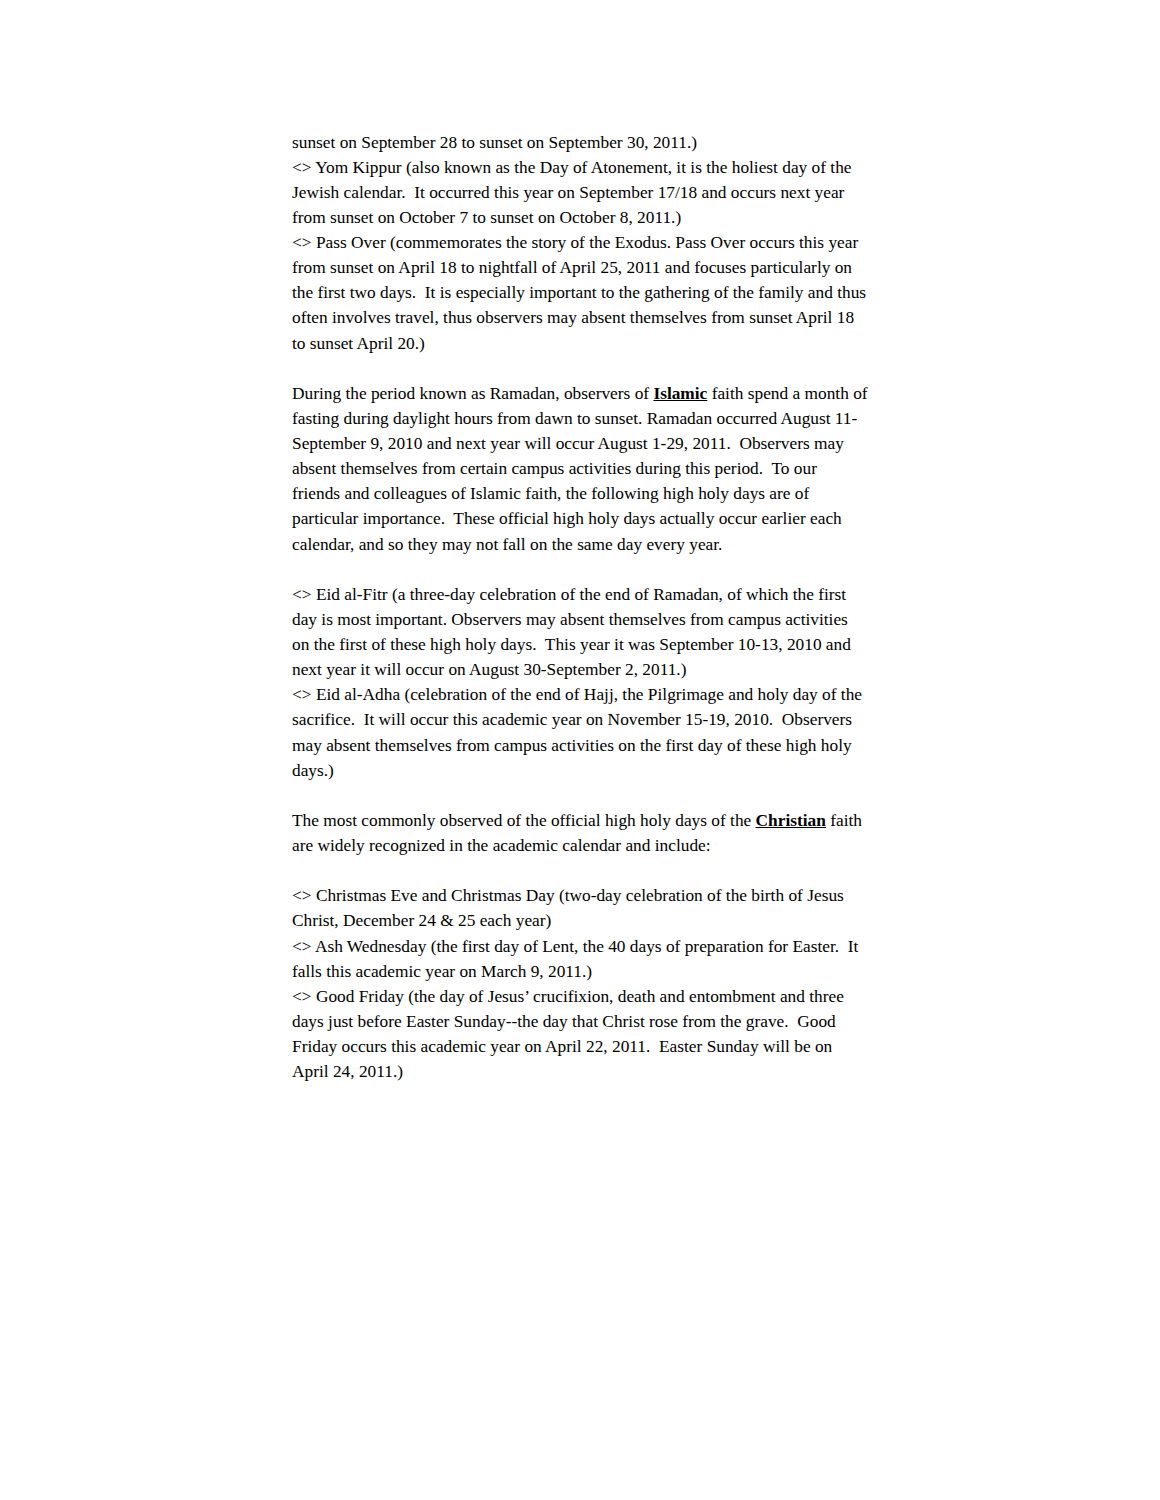sunset on September 28 to sunset on September 30, 2011.)
<> Yom Kippur (also known as the Day of Atonement, it is the holiest day of the Jewish calendar. It occurred this year on September 17/18 and occurs next year from sunset on October 7 to sunset on October 8, 2011.)
<> Pass Over (commemorates the story of the Exodus. Pass Over occurs this year from sunset on April 18 to nightfall of April 25, 2011 and focuses particularly on the first two days. It is especially important to the gathering of the family and thus often involves travel, thus observers may absent themselves from sunset April 18 to sunset April 20.)
During the period known as Ramadan, observers of Islamic faith spend a month of fasting during daylight hours from dawn to sunset. Ramadan occurred August 11-September 9, 2010 and next year will occur August 1-29, 2011. Observers may absent themselves from certain campus activities during this period. To our friends and colleagues of Islamic faith, the following high holy days are of particular importance. These official high holy days actually occur earlier each calendar, and so they may not fall on the same day every year.
<> Eid al-Fitr (a three-day celebration of the end of Ramadan, of which the first day is most important. Observers may absent themselves from campus activities on the first of these high holy days. This year it was September 10-13, 2010 and next year it will occur on August 30-September 2, 2011.)
<> Eid al-Adha (celebration of the end of Hajj, the Pilgrimage and holy day of the sacrifice. It will occur this academic year on November 15-19, 2010. Observers may absent themselves from campus activities on the first day of these high holy days.)
The most commonly observed of the official high holy days of the Christian faith are widely recognized in the academic calendar and include:
<> Christmas Eve and Christmas Day (two-day celebration of the birth of Jesus Christ, December 24 & 25 each year)
<> Ash Wednesday (the first day of Lent, the 40 days of preparation for Easter. It falls this academic year on March 9, 2011.)
<> Good Friday (the day of Jesus’ crucifixion, death and entombment and three days just before Easter Sunday--the day that Christ rose from the grave. Good Friday occurs this academic year on April 22, 2011. Easter Sunday will be on April 24, 2011.)